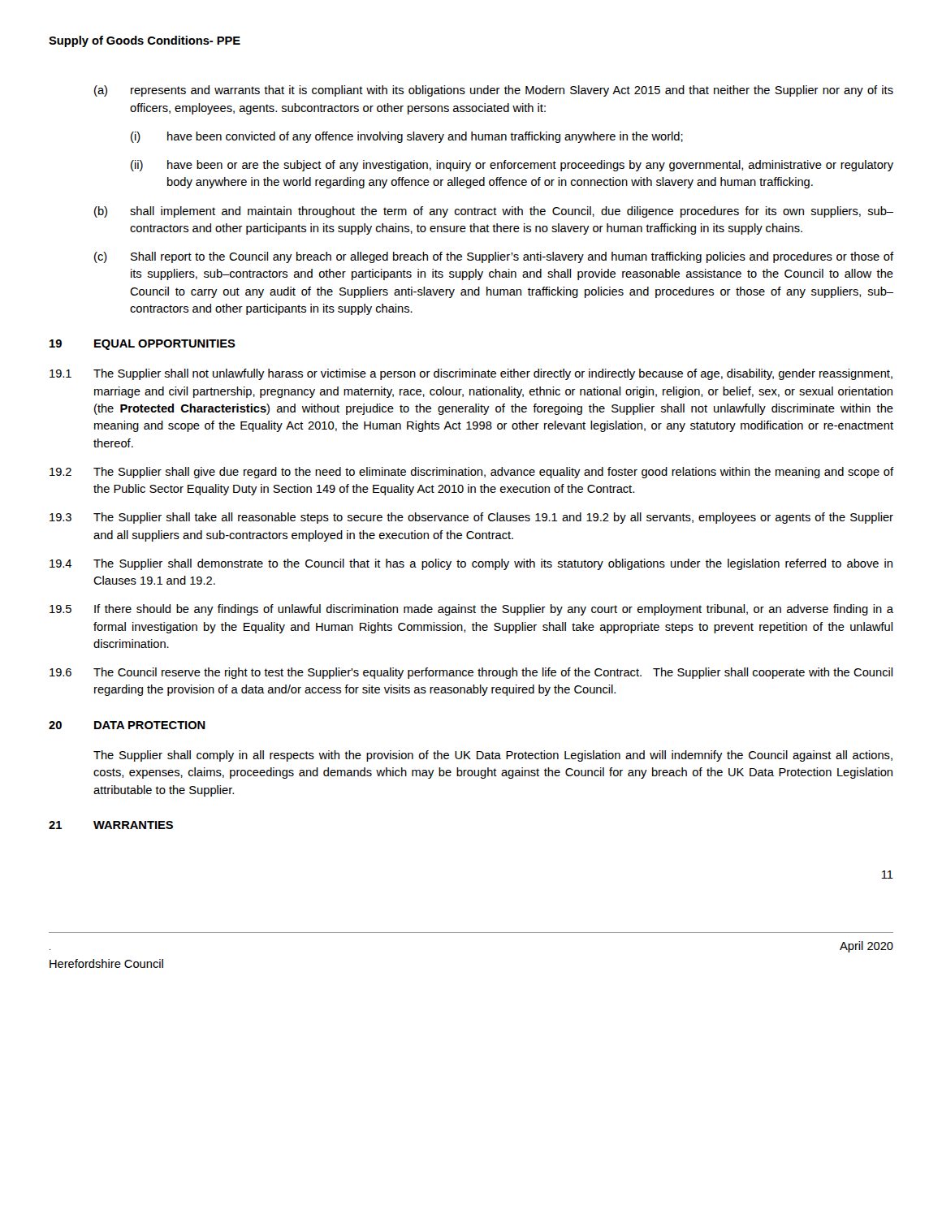Supply of Goods Conditions- PPE
(a)
represents and warrants that it is compliant with its obligations under the Modern Slavery Act 2015 and that neither the Supplier nor any of its officers, employees, agents. subcontractors or other persons associated with it:
(i)
have been convicted of any offence involving slavery and human trafficking anywhere in the world;
(ii)
have been or are the subject of any investigation, inquiry or enforcement proceedings by any governmental, administrative or regulatory body anywhere in the world regarding any offence or alleged offence of or in connection with slavery and human trafficking.
(b)
shall implement and maintain throughout the term of any contract with the Council, due diligence procedures for its own suppliers, sub–contractors and other participants in its supply chains, to ensure that there is no slavery or human trafficking in its supply chains.
(c)
Shall report to the Council any breach or alleged breach of the Supplier’s anti-slavery and human trafficking policies and procedures or those of its suppliers, sub–contractors and other participants in its supply chain and shall provide reasonable assistance to the Council to allow the Council to carry out any audit of the Suppliers anti-slavery and human trafficking policies and procedures or those of any suppliers, sub–contractors and other participants in its supply chains.
19
EQUAL OPPORTUNITIES
19.1
The Supplier shall not unlawfully harass or victimise a person or discriminate either directly or indirectly because of age, disability, gender reassignment, marriage and civil partnership, pregnancy and maternity, race, colour, nationality, ethnic or national origin, religion, or belief, sex, or sexual orientation (the Protected Characteristics) and without prejudice to the generality of the foregoing the Supplier shall not unlawfully discriminate within the meaning and scope of the Equality Act 2010, the Human Rights Act 1998 or other relevant legislation, or any statutory modification or re-enactment thereof.
19.2
The Supplier shall give due regard to the need to eliminate discrimination, advance equality and foster good relations within the meaning and scope of the Public Sector Equality Duty in Section 149 of the Equality Act 2010 in the execution of the Contract.
19.3
The Supplier shall take all reasonable steps to secure the observance of Clauses 19.1 and 19.2 by all servants, employees or agents of the Supplier and all suppliers and sub-contractors employed in the execution of the Contract.
19.4
The Supplier shall demonstrate to the Council that it has a policy to comply with its statutory obligations under the legislation referred to above in Clauses 19.1 and 19.2.
19.5
If there should be any findings of unlawful discrimination made against the Supplier by any court or employment tribunal, or an adverse finding in a formal investigation by the Equality and Human Rights Commission, the Supplier shall take appropriate steps to prevent repetition of the unlawful discrimination.
19.6
The Council reserve the right to test the Supplier's equality performance through the life of the Contract. The Supplier shall cooperate with the Council regarding the provision of a data and/or access for site visits as reasonably required by the Council.
20
DATA PROTECTION
The Supplier shall comply in all respects with the provision of the UK Data Protection Legislation and will indemnify the Council against all actions, costs, expenses, claims, proceedings and demands which may be brought against the Council for any breach of the UK Data Protection Legislation attributable to the Supplier.
21
WARRANTIES
11
.
Herefordshire Council
April 2020